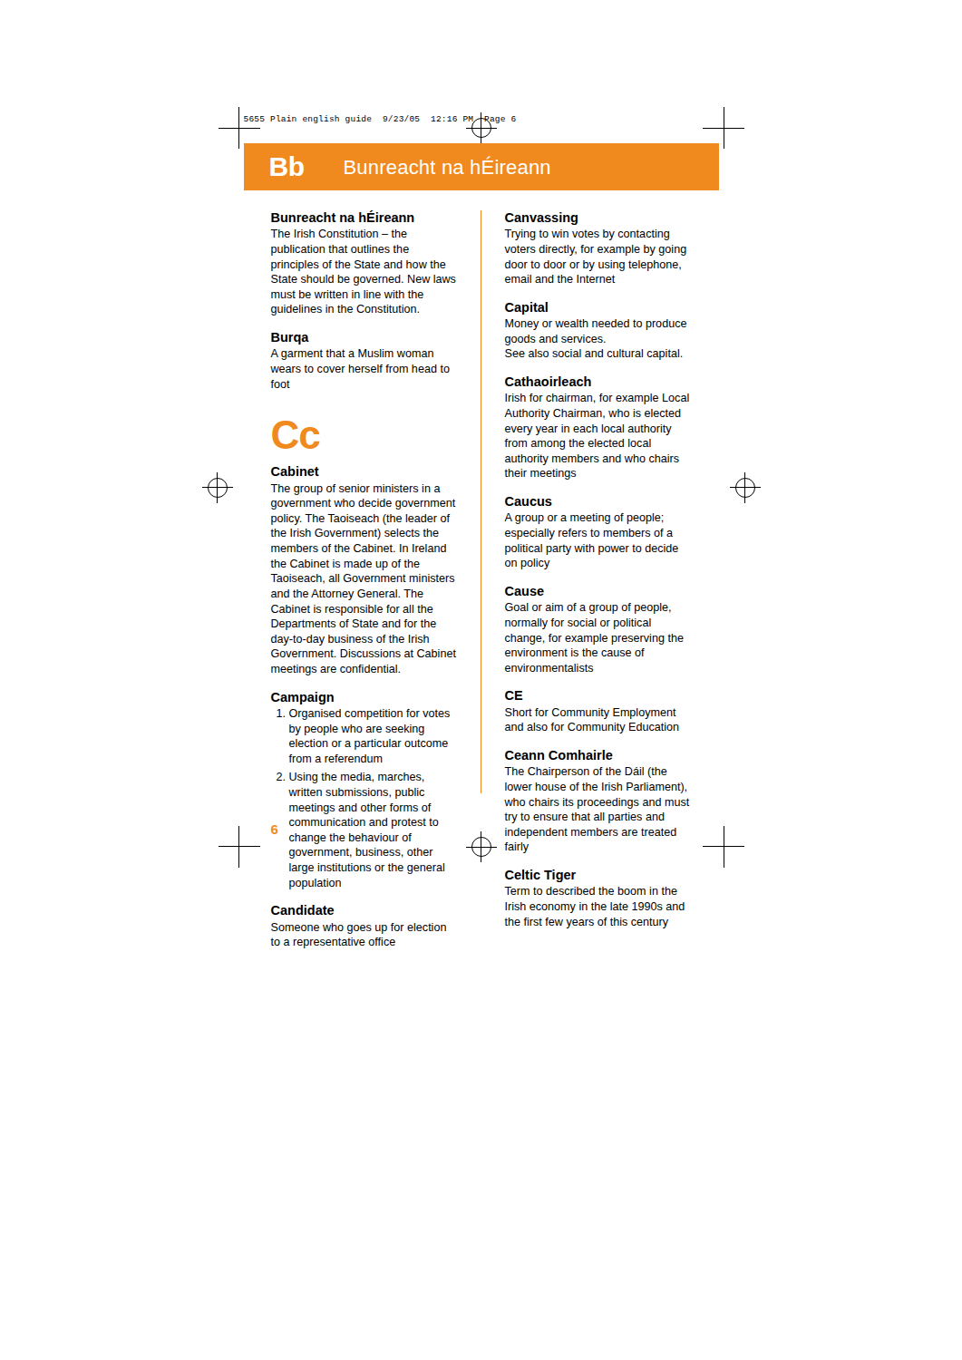5655 Plain english guide 9/23/05 12:16 PM Page 6
Bb Bunreacht na hÉireann
Bunreacht na hÉireann
The Irish Constitution – the publication that outlines the principles of the State and how the State should be governed. New laws must be written in line with the guidelines in the Constitution.
Burqa
A garment that a Muslim woman wears to cover herself from head to foot
Cc
Cabinet
The group of senior ministers in a government who decide government policy. The Taoiseach (the leader of the Irish Government) selects the members of the Cabinet. In Ireland the Cabinet is made up of the Taoiseach, all Government ministers and the Attorney General. The Cabinet is responsible for all the Departments of State and for the day-to-day business of the Irish Government. Discussions at Cabinet meetings are confidential.
Campaign
Organised competition for votes by people who are seeking election or a particular outcome from a referendum
Using the media, marches, written submissions, public meetings and other forms of communication and protest to change the behaviour of government, business, other large institutions or the general population
Candidate
Someone who goes up for election to a representative office
Canvassing
Trying to win votes by contacting voters directly, for example by going door to door or by using telephone, email and the Internet
Capital
Money or wealth needed to produce goods and services.
See also social and cultural capital.
Cathaoirleach
Irish for chairman, for example Local Authority Chairman, who is elected every year in each local authority from among the elected local authority members and who chairs their meetings
Caucus
A group or a meeting of people; especially refers to members of a political party with power to decide on policy
Cause
Goal or aim of a group of people, normally for social or political change, for example preserving the environment is the cause of environmentalists
CE
Short for Community Employment and also for Community Education
Ceann Comhairle
The Chairperson of the Dáil (the lower house of the Irish Parliament), who chairs its proceedings and must try to ensure that all parties and independent members are treated fairly
Celtic Tiger
Term to described the boom in the Irish economy in the late 1990s and the first few years of this century
6